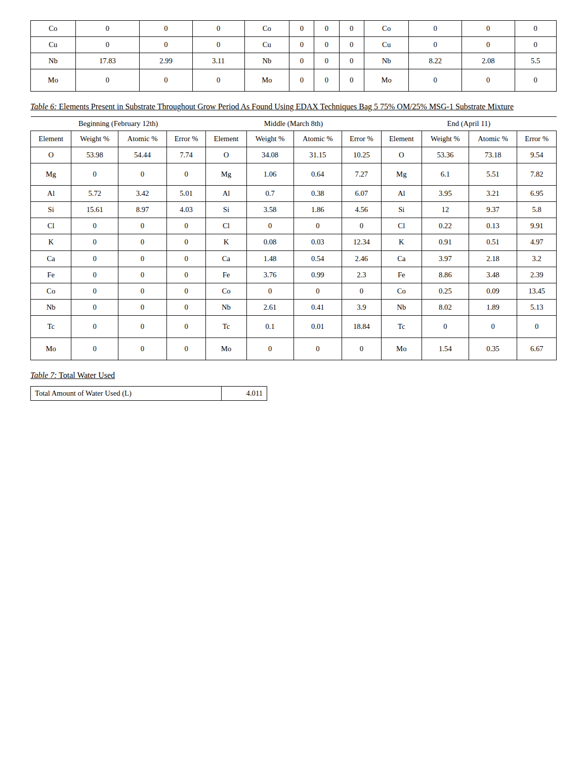| Co | 0 | 0 | 0 | Co | 0 | 0 | 0 | Co | 0 | 0 | 0 |
| Cu | 0 | 0 | 0 | Cu | 0 | 0 | 0 | Cu | 0 | 0 | 0 |
| Nb | 17.83 | 2.99 | 3.11 | Nb | 0 | 0 | 0 | Nb | 8.22 | 2.08 | 5.5 |
| Mo | 0 | 0 | 0 | Mo | 0 | 0 | 0 | Mo | 0 | 0 | 0 |
Table 6: Elements Present in Substrate Throughout Grow Period As Found Using EDAX Techniques Bag 5 75% OM/25% MSG-1 Substrate Mixture
| Beginning (February 12th) | Middle (March 8th) | End (April 11) |
| Element | Weight % | Atomic % | Error % | Element | Weight % | Atomic % | Error % | Element | Weight % | Atomic % | Error % |
| O | 53.98 | 54.44 | 7.74 | O | 34.08 | 31.15 | 10.25 | O | 53.36 | 73.18 | 9.54 |
| Mg | 0 | 0 | 0 | Mg | 1.06 | 0.64 | 7.27 | Mg | 6.1 | 5.51 | 7.82 |
| Al | 5.72 | 3.42 | 5.01 | Al | 0.7 | 0.38 | 6.07 | Al | 3.95 | 3.21 | 6.95 |
| Si | 15.61 | 8.97 | 4.03 | Si | 3.58 | 1.86 | 4.56 | Si | 12 | 9.37 | 5.8 |
| Cl | 0 | 0 | 0 | Cl | 0 | 0 | 0 | Cl | 0.22 | 0.13 | 9.91 |
| K | 0 | 0 | 0 | K | 0.08 | 0.03 | 12.34 | K | 0.91 | 0.51 | 4.97 |
| Ca | 0 | 0 | 0 | Ca | 1.48 | 0.54 | 2.46 | Ca | 3.97 | 2.18 | 3.2 |
| Fe | 0 | 0 | 0 | Fe | 3.76 | 0.99 | 2.3 | Fe | 8.86 | 3.48 | 2.39 |
| Co | 0 | 0 | 0 | Co | 0 | 0 | 0 | Co | 0.25 | 0.09 | 13.45 |
| Nb | 0 | 0 | 0 | Nb | 2.61 | 0.41 | 3.9 | Nb | 8.02 | 1.89 | 5.13 |
| Tc | 0 | 0 | 0 | Tc | 0.1 | 0.01 | 18.84 | Tc | 0 | 0 | 0 |
| Mo | 0 | 0 | 0 | Mo | 0 | 0 | 0 | Mo | 1.54 | 0.35 | 6.67 |
Table 7: Total Water Used
| Total Amount of Water Used (L) | 4.011 |